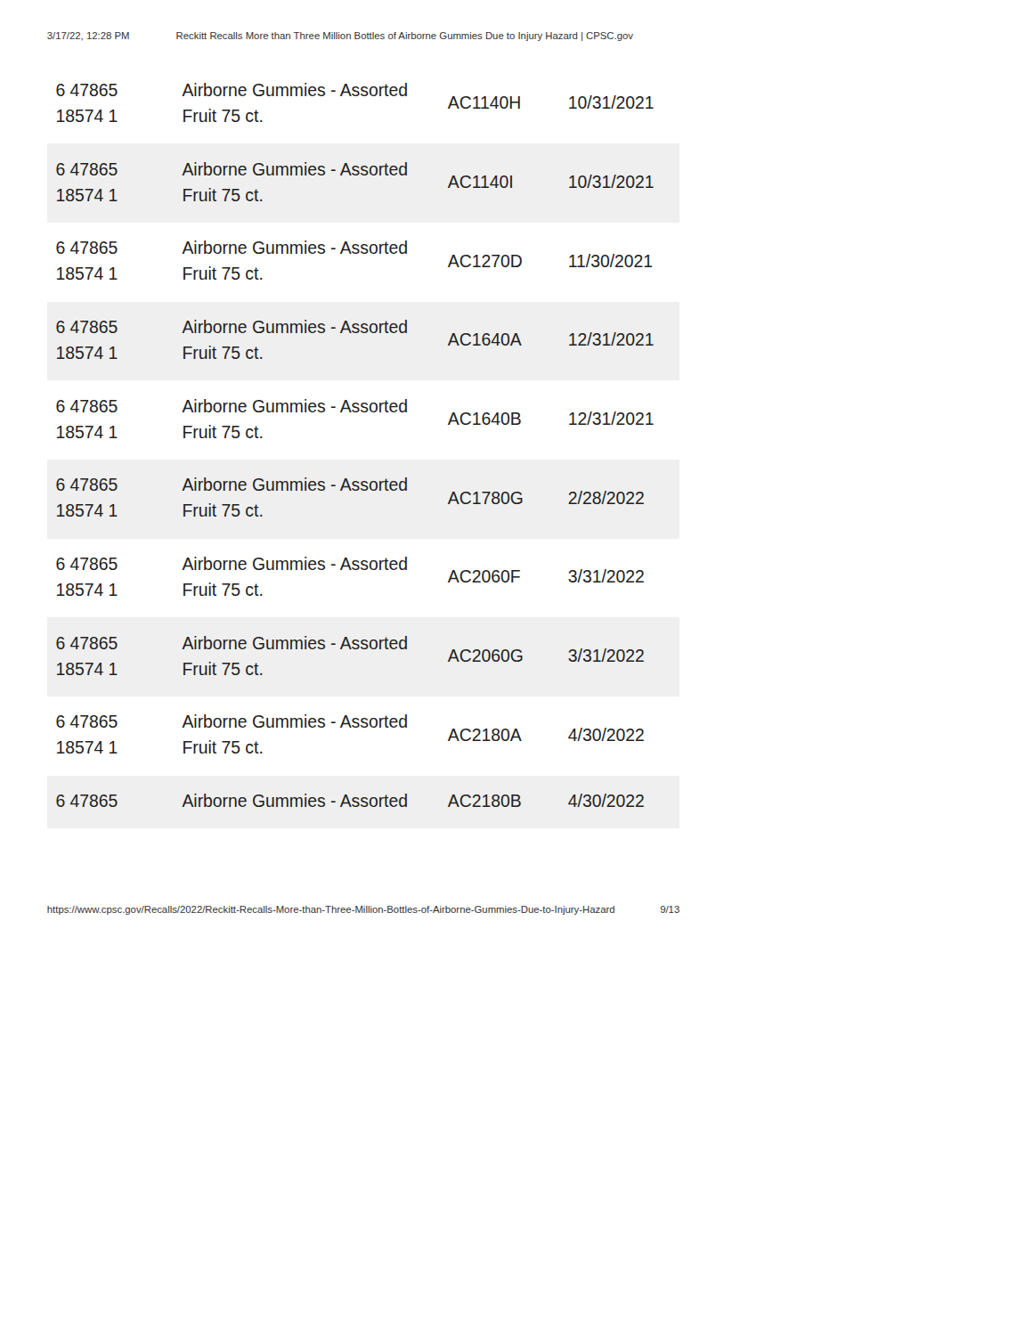3/17/22, 12:28 PM Reckitt Recalls More than Three Million Bottles of Airborne Gummies Due to Injury Hazard | CPSC.gov
| 6 47865 18574 1 | Airborne Gummies - Assorted Fruit 75 ct. | AC1140H | 10/31/2021 |
| 6 47865 18574 1 | Airborne Gummies - Assorted Fruit 75 ct. | AC1140I | 10/31/2021 |
| 6 47865 18574 1 | Airborne Gummies - Assorted Fruit 75 ct. | AC1270D | 11/30/2021 |
| 6 47865 18574 1 | Airborne Gummies - Assorted Fruit 75 ct. | AC1640A | 12/31/2021 |
| 6 47865 18574 1 | Airborne Gummies - Assorted Fruit 75 ct. | AC1640B | 12/31/2021 |
| 6 47865 18574 1 | Airborne Gummies - Assorted Fruit 75 ct. | AC1780G | 2/28/2022 |
| 6 47865 18574 1 | Airborne Gummies - Assorted Fruit 75 ct. | AC2060F | 3/31/2022 |
| 6 47865 18574 1 | Airborne Gummies - Assorted Fruit 75 ct. | AC2060G | 3/31/2022 |
| 6 47865 18574 1 | Airborne Gummies - Assorted Fruit 75 ct. | AC2180A | 4/30/2022 |
| 6 47865 | Airborne Gummies - Assorted | AC2180B | 4/30/2022 |
https://www.cpsc.gov/Recalls/2022/Reckitt-Recalls-More-than-Three-Million-Bottles-of-Airborne-Gummies-Due-to-Injury-Hazard 9/13